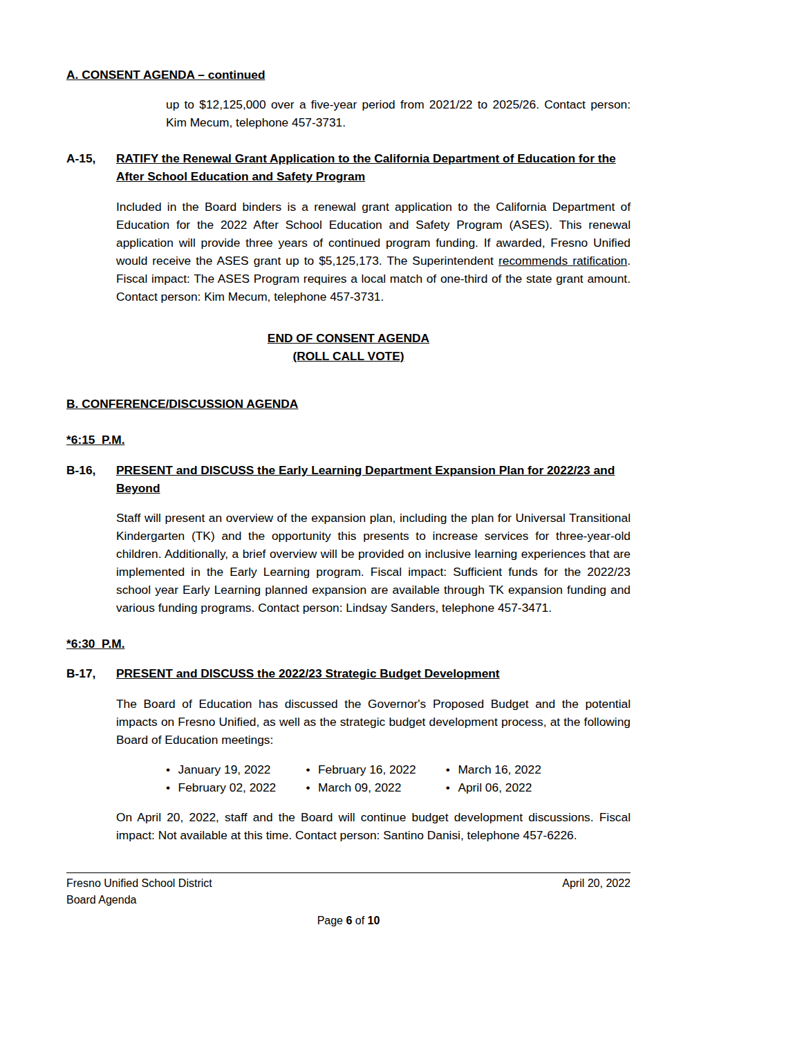A. CONSENT AGENDA – continued
up to $12,125,000 over a five-year period from 2021/22 to 2025/26. Contact person: Kim Mecum, telephone 457-3731.
A-15, RATIFY the Renewal Grant Application to the California Department of Education for the After School Education and Safety Program
Included in the Board binders is a renewal grant application to the California Department of Education for the 2022 After School Education and Safety Program (ASES). This renewal application will provide three years of continued program funding. If awarded, Fresno Unified would receive the ASES grant up to $5,125,173. The Superintendent recommends ratification. Fiscal impact: The ASES Program requires a local match of one-third of the state grant amount. Contact person: Kim Mecum, telephone 457-3731.
END OF CONSENT AGENDA (ROLL CALL VOTE)
B. CONFERENCE/DISCUSSION AGENDA
*6:15 P.M.
B-16, PRESENT and DISCUSS the Early Learning Department Expansion Plan for 2022/23 and Beyond
Staff will present an overview of the expansion plan, including the plan for Universal Transitional Kindergarten (TK) and the opportunity this presents to increase services for three-year-old children. Additionally, a brief overview will be provided on inclusive learning experiences that are implemented in the Early Learning program. Fiscal impact: Sufficient funds for the 2022/23 school year Early Learning planned expansion are available through TK expansion funding and various funding programs. Contact person: Lindsay Sanders, telephone 457-3471.
*6:30 P.M.
B-17, PRESENT and DISCUSS the 2022/23 Strategic Budget Development
The Board of Education has discussed the Governor's Proposed Budget and the potential impacts on Fresno Unified, as well as the strategic budget development process, at the following Board of Education meetings:
| • January 19, 2022 | • February 16, 2022 | • March 16, 2022 |
| • February 02, 2022 | • March 09, 2022 | • April 06, 2022 |
On April 20, 2022, staff and the Board will continue budget development discussions. Fiscal impact: Not available at this time. Contact person: Santino Danisi, telephone 457-6226.
Fresno Unified School District
Board Agenda April 20, 2022
Page 6 of 10